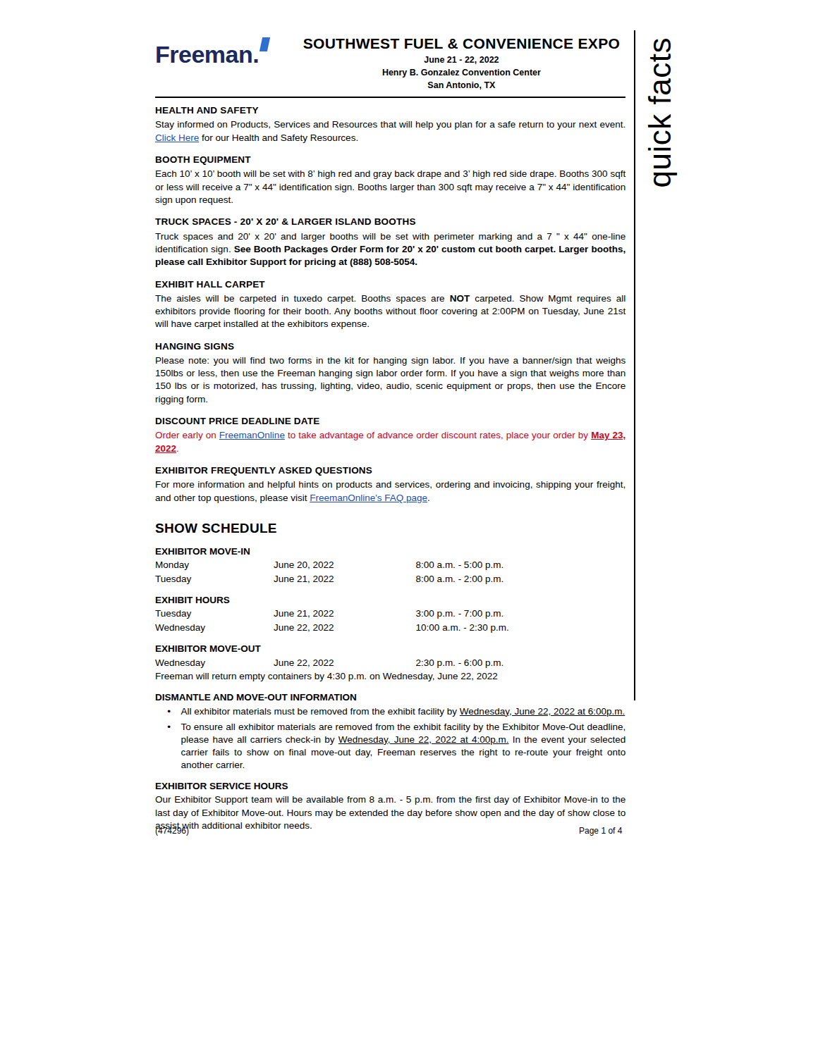quick facts
Freeman.
SOUTHWEST FUEL & CONVENIENCE EXPO
June 21 - 22, 2022
Henry B. Gonzalez Convention Center
San Antonio, TX
HEALTH AND SAFETY
Stay informed on Products, Services and Resources that will help you plan for a safe return to your next event. Click Here for our Health and Safety Resources.
BOOTH EQUIPMENT
Each 10’ x 10’ booth will be set with 8’ high red and gray back drape and 3’ high red side drape. Booths 300 sqft or less will receive a 7" x 44" identification sign. Booths larger than 300 sqft may receive a 7" x 44" identification sign upon request.
TRUCK SPACES - 20' X 20' & LARGER ISLAND BOOTHS
Truck spaces and 20' x 20' and larger booths will be set with perimeter marking and a 7 " x 44" one-line identification sign. See Booth Packages Order Form for 20' x 20' custom cut booth carpet. Larger booths, please call Exhibitor Support for pricing at (888) 508-5054.
EXHIBIT HALL CARPET
The aisles will be carpeted in tuxedo carpet. Booths spaces are NOT carpeted. Show Mgmt requires all exhibitors provide flooring for their booth. Any booths without floor covering at 2:00PM on Tuesday, June 21st will have carpet installed at the exhibitors expense.
HANGING SIGNS
Please note: you will find two forms in the kit for hanging sign labor. If you have a banner/sign that weighs 150lbs or less, then use the Freeman hanging sign labor order form. If you have a sign that weighs more than 150 lbs or is motorized, has trussing, lighting, video, audio, scenic equipment or props, then use the Encore rigging form.
DISCOUNT PRICE DEADLINE DATE
Order early on FreemanOnline to take advantage of advance order discount rates, place your order by May 23, 2022.
EXHIBITOR FREQUENTLY ASKED QUESTIONS
For more information and helpful hints on products and services, ordering and invoicing, shipping your freight, and other top questions, please visit FreemanOnline's FAQ page.
SHOW SCHEDULE
EXHIBITOR MOVE-IN
| Monday | June 20, 2022 | 8:00 a.m. - 5:00 p.m. |
| Tuesday | June 21, 2022 | 8:00 a.m. - 2:00 p.m. |
EXHIBIT HOURS
| Tuesday | June 21, 2022 | 3:00 p.m. - 7:00 p.m. |
| Wednesday | June 22, 2022 | 10:00 a.m. - 2:30 p.m. |
EXHIBITOR MOVE-OUT
| Wednesday | June 22, 2022 | 2:30 p.m. - 6:00 p.m. |
Freeman will return empty containers by 4:30 p.m. on Wednesday, June 22, 2022
DISMANTLE AND MOVE-OUT INFORMATION
All exhibitor materials must be removed from the exhibit facility by Wednesday, June 22, 2022 at 6:00p.m.
To ensure all exhibitor materials are removed from the exhibit facility by the Exhibitor Move-Out deadline, please have all carriers check-in by Wednesday, June 22, 2022 at 4:00p.m. In the event your selected carrier fails to show on final move-out day, Freeman reserves the right to re-route your freight onto another carrier.
EXHIBITOR SERVICE HOURS
Our Exhibitor Support team will be available from 8 a.m. - 5 p.m. from the first day of Exhibitor Move-in to the last day of Exhibitor Move-out. Hours may be extended the day before show open and the day of show close to assist with additional exhibitor needs.
(474296) Page 1 of 4